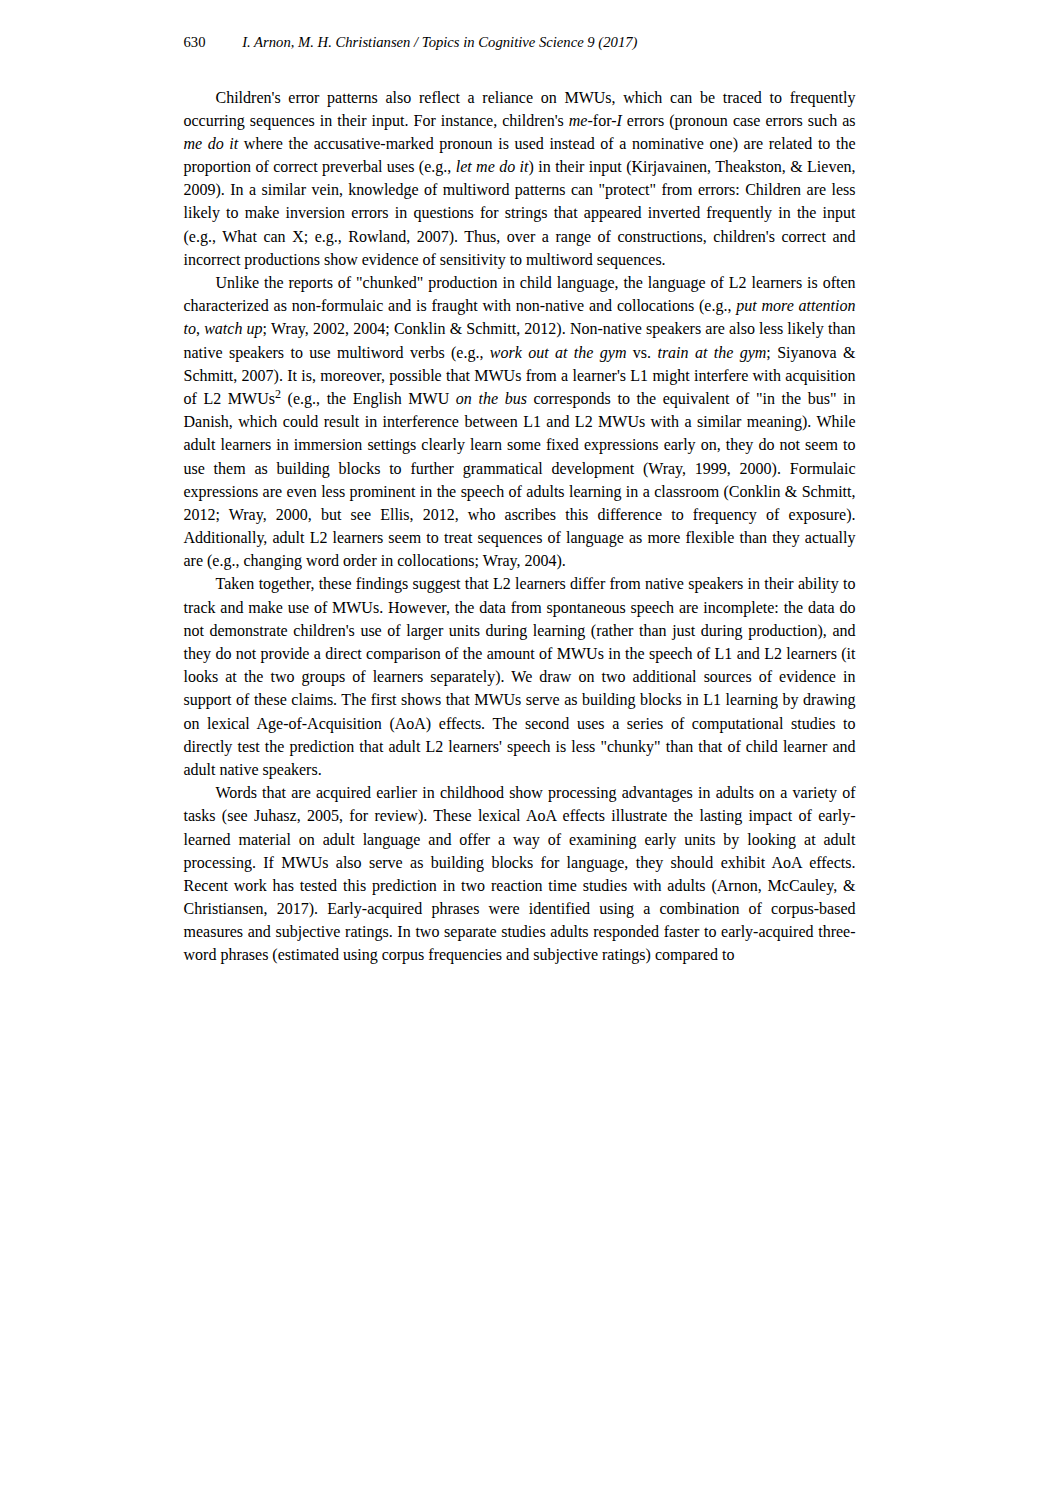630 I. Arnon, M. H. Christiansen / Topics in Cognitive Science 9 (2017)
Children's error patterns also reflect a reliance on MWUs, which can be traced to frequently occurring sequences in their input. For instance, children's me-for-I errors (pronoun case errors such as me do it where the accusative-marked pronoun is used instead of a nominative one) are related to the proportion of correct preverbal uses (e.g., let me do it) in their input (Kirjavainen, Theakston, & Lieven, 2009). In a similar vein, knowledge of multiword patterns can "protect" from errors: Children are less likely to make inversion errors in questions for strings that appeared inverted frequently in the input (e.g., What can X; e.g., Rowland, 2007). Thus, over a range of constructions, children's correct and incorrect productions show evidence of sensitivity to multiword sequences.
Unlike the reports of "chunked" production in child language, the language of L2 learners is often characterized as non-formulaic and is fraught with non-native and collocations (e.g., put more attention to, watch up; Wray, 2002, 2004; Conklin & Schmitt, 2012). Non-native speakers are also less likely than native speakers to use multiword verbs (e.g., work out at the gym vs. train at the gym; Siyanova & Schmitt, 2007). It is, moreover, possible that MWUs from a learner's L1 might interfere with acquisition of L2 MWUs2 (e.g., the English MWU on the bus corresponds to the equivalent of "in the bus" in Danish, which could result in interference between L1 and L2 MWUs with a similar meaning). While adult learners in immersion settings clearly learn some fixed expressions early on, they do not seem to use them as building blocks to further grammatical development (Wray, 1999, 2000). Formulaic expressions are even less prominent in the speech of adults learning in a classroom (Conklin & Schmitt, 2012; Wray, 2000, but see Ellis, 2012, who ascribes this difference to frequency of exposure). Additionally, adult L2 learners seem to treat sequences of language as more flexible than they actually are (e.g., changing word order in collocations; Wray, 2004).
Taken together, these findings suggest that L2 learners differ from native speakers in their ability to track and make use of MWUs. However, the data from spontaneous speech are incomplete: the data do not demonstrate children's use of larger units during learning (rather than just during production), and they do not provide a direct comparison of the amount of MWUs in the speech of L1 and L2 learners (it looks at the two groups of learners separately). We draw on two additional sources of evidence in support of these claims. The first shows that MWUs serve as building blocks in L1 learning by drawing on lexical Age-of-Acquisition (AoA) effects. The second uses a series of computational studies to directly test the prediction that adult L2 learners' speech is less "chunky" than that of child learner and adult native speakers.
Words that are acquired earlier in childhood show processing advantages in adults on a variety of tasks (see Juhasz, 2005, for review). These lexical AoA effects illustrate the lasting impact of early-learned material on adult language and offer a way of examining early units by looking at adult processing. If MWUs also serve as building blocks for language, they should exhibit AoA effects. Recent work has tested this prediction in two reaction time studies with adults (Arnon, McCauley, & Christiansen, 2017). Early-acquired phrases were identified using a combination of corpus-based measures and subjective ratings. In two separate studies adults responded faster to early-acquired three-word phrases (estimated using corpus frequencies and subjective ratings) compared to